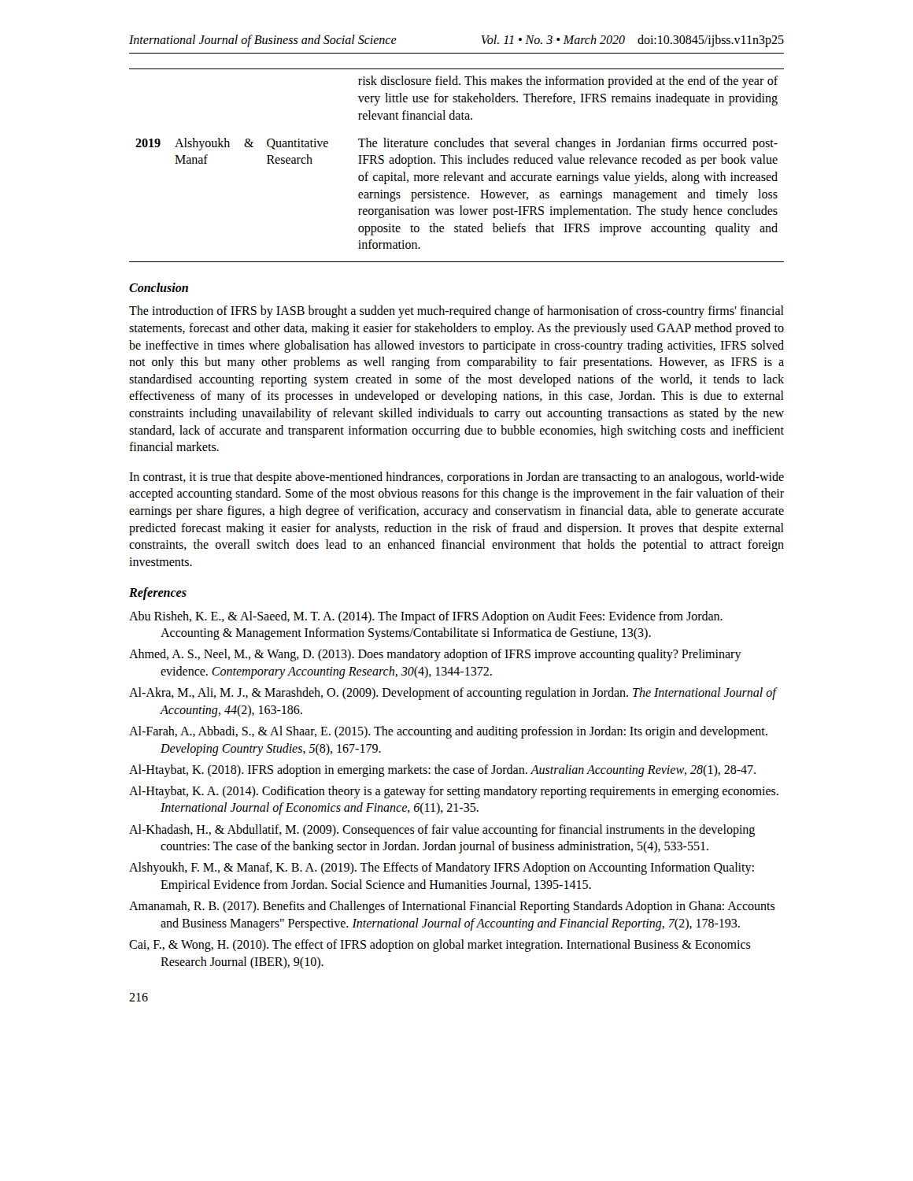International Journal of Business and Social Science Vol. 11 • No. 3 • March 2020 doi:10.30845/ijbss.v11n3p25
| | | | risk disclosure field. This makes the information provided at the end of the year of very little use for stakeholders. Therefore, IFRS remains inadequate in providing relevant financial data. |
| 2019 | Alshyoukh & Manaf | Quantitative Research | The literature concludes that several changes in Jordanian firms occurred post-IFRS adoption. This includes reduced value relevance recoded as per book value of capital, more relevant and accurate earnings value yields, along with increased earnings persistence. However, as earnings management and timely loss reorganisation was lower post-IFRS implementation. The study hence concludes opposite to the stated beliefs that IFRS improve accounting quality and information. |
Conclusion
The introduction of IFRS by IASB brought a sudden yet much-required change of harmonisation of cross-country firms' financial statements, forecast and other data, making it easier for stakeholders to employ. As the previously used GAAP method proved to be ineffective in times where globalisation has allowed investors to participate in cross-country trading activities, IFRS solved not only this but many other problems as well ranging from comparability to fair presentations. However, as IFRS is a standardised accounting reporting system created in some of the most developed nations of the world, it tends to lack effectiveness of many of its processes in undeveloped or developing nations, in this case, Jordan. This is due to external constraints including unavailability of relevant skilled individuals to carry out accounting transactions as stated by the new standard, lack of accurate and transparent information occurring due to bubble economies, high switching costs and inefficient financial markets.
In contrast, it is true that despite above-mentioned hindrances, corporations in Jordan are transacting to an analogous, world-wide accepted accounting standard. Some of the most obvious reasons for this change is the improvement in the fair valuation of their earnings per share figures, a high degree of verification, accuracy and conservatism in financial data, able to generate accurate predicted forecast making it easier for analysts, reduction in the risk of fraud and dispersion. It proves that despite external constraints, the overall switch does lead to an enhanced financial environment that holds the potential to attract foreign investments.
References
Abu Risheh, K. E., & Al-Saeed, M. T. A. (2014). The Impact of IFRS Adoption on Audit Fees: Evidence from Jordan. Accounting & Management Information Systems/Contabilitate si Informatica de Gestiune, 13(3).
Ahmed, A. S., Neel, M., & Wang, D. (2013). Does mandatory adoption of IFRS improve accounting quality? Preliminary evidence. Contemporary Accounting Research, 30(4), 1344-1372.
Al-Akra, M., Ali, M. J., & Marashdeh, O. (2009). Development of accounting regulation in Jordan. The International Journal of Accounting, 44(2), 163-186.
Al-Farah, A., Abbadi, S., & Al Shaar, E. (2015). The accounting and auditing profession in Jordan: Its origin and development. Developing Country Studies, 5(8), 167-179.
Al-Htaybat, K. (2018). IFRS adoption in emerging markets: the case of Jordan. Australian Accounting Review, 28(1), 28-47.
Al-Htaybat, K. A. (2014). Codification theory is a gateway for setting mandatory reporting requirements in emerging economies. International Journal of Economics and Finance, 6(11), 21-35.
Al-Khadash, H., & Abdullatif, M. (2009). Consequences of fair value accounting for financial instruments in the developing countries: The case of the banking sector in Jordan. Jordan journal of business administration, 5(4), 533-551.
Alshyoukh, F. M., & Manaf, K. B. A. (2019). The Effects of Mandatory IFRS Adoption on Accounting Information Quality: Empirical Evidence from Jordan. Social Science and Humanities Journal, 1395-1415.
Amanamah, R. B. (2017). Benefits and Challenges of International Financial Reporting Standards Adoption in Ghana: Accounts and Business Managers" Perspective. International Journal of Accounting and Financial Reporting, 7(2), 178-193.
Cai, F., & Wong, H. (2010). The effect of IFRS adoption on global market integration. International Business & Economics Research Journal (IBER), 9(10).
216